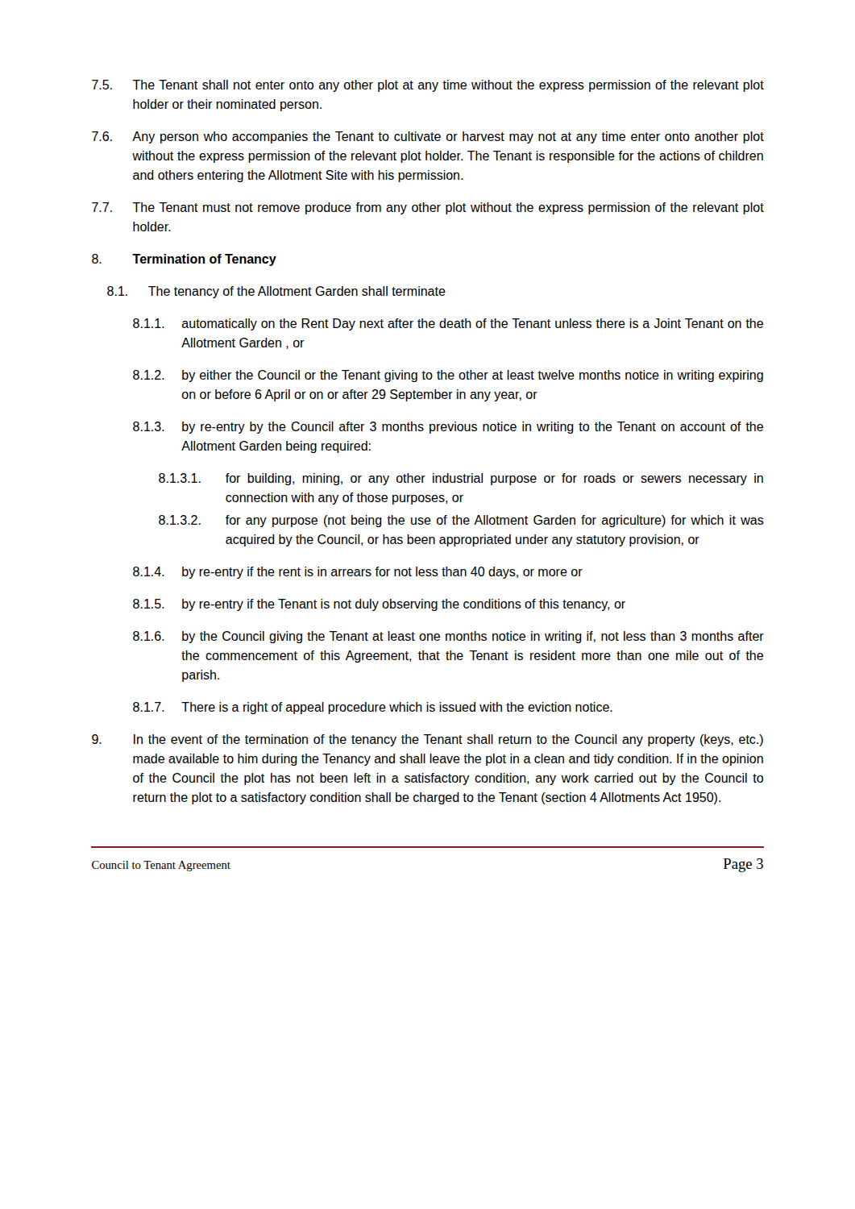7.5. The Tenant shall not enter onto any other plot at any time without the express permission of the relevant plot holder or their nominated person.
7.6. Any person who accompanies the Tenant to cultivate or harvest may not at any time enter onto another plot without the express permission of the relevant plot holder. The Tenant is responsible for the actions of children and others entering the Allotment Site with his permission.
7.7. The Tenant must not remove produce from any other plot without the express permission of the relevant plot holder.
8.
Termination of Tenancy
8.1. The tenancy of the Allotment Garden shall terminate
8.1.1. automatically on the Rent Day next after the death of the Tenant unless there is a Joint Tenant on the Allotment Garden , or
8.1.2. by either the Council or the Tenant giving to the other at least twelve months notice in writing expiring on or before 6 April or on or after 29 September in any year, or
8.1.3. by re-entry by the Council after 3 months previous notice in writing to the Tenant on account of the Allotment Garden being required:
8.1.3.1. for building, mining, or any other industrial purpose or for roads or sewers necessary in connection with any of those purposes, or
8.1.3.2. for any purpose (not being the use of the Allotment Garden for agriculture) for which it was acquired by the Council, or has been appropriated under any statutory provision, or
8.1.4. by re-entry if the rent is in arrears for not less than 40 days, or more or
8.1.5. by re-entry if the Tenant is not duly observing the conditions of this tenancy, or
8.1.6. by the Council giving the Tenant at least one months notice in writing if, not less than 3 months after the commencement of this Agreement, that the Tenant is resident more than one mile out of the parish.
8.1.7. There is a right of appeal procedure which is issued with the eviction notice.
9. In the event of the termination of the tenancy the Tenant shall return to the Council any property (keys, etc.) made available to him during the Tenancy and shall leave the plot in a clean and tidy condition. If in the opinion of the Council the plot has not been left in a satisfactory condition, any work carried out by the Council to return the plot to a satisfactory condition shall be charged to the Tenant (section 4 Allotments Act 1950).
Council to Tenant Agreement Page 3